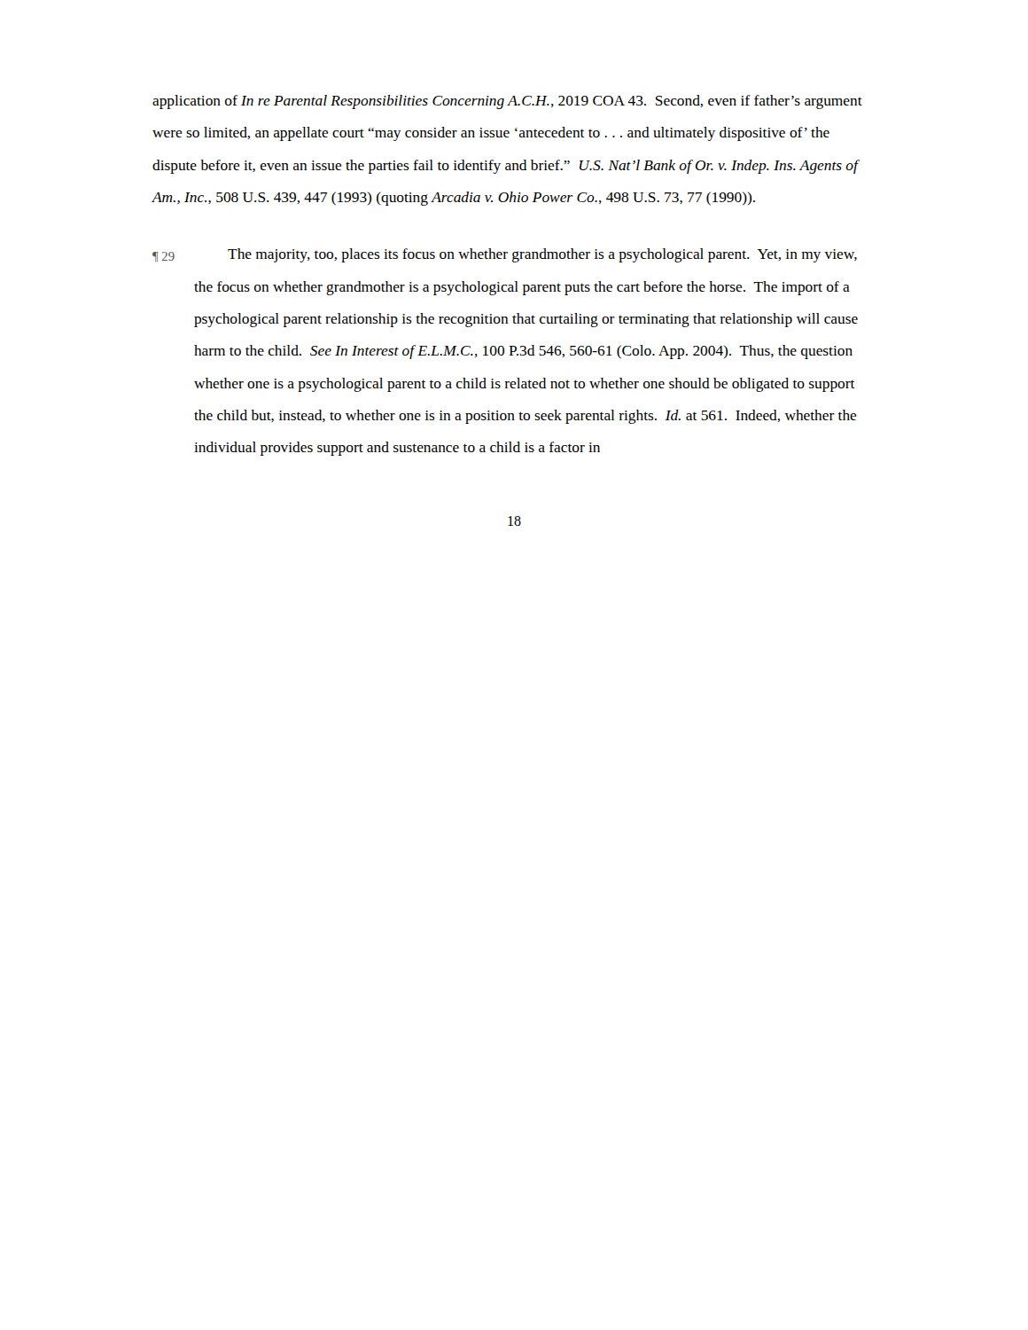application of In re Parental Responsibilities Concerning A.C.H., 2019 COA 43. Second, even if father’s argument were so limited, an appellate court “may consider an issue ‘antecedent to . . . and ultimately dispositive of’ the dispute before it, even an issue the parties fail to identify and brief.” U.S. Nat’l Bank of Or. v. Indep. Ins. Agents of Am., Inc., 508 U.S. 439, 447 (1993) (quoting Arcadia v. Ohio Power Co., 498 U.S. 73, 77 (1990)).
¶ 29
The majority, too, places its focus on whether grandmother is a psychological parent. Yet, in my view, the focus on whether grandmother is a psychological parent puts the cart before the horse. The import of a psychological parent relationship is the recognition that curtailing or terminating that relationship will cause harm to the child. See In Interest of E.L.M.C., 100 P.3d 546, 560-61 (Colo. App. 2004). Thus, the question whether one is a psychological parent to a child is related not to whether one should be obligated to support the child but, instead, to whether one is in a position to seek parental rights. Id. at 561. Indeed, whether the individual provides support and sustenance to a child is a factor in
18